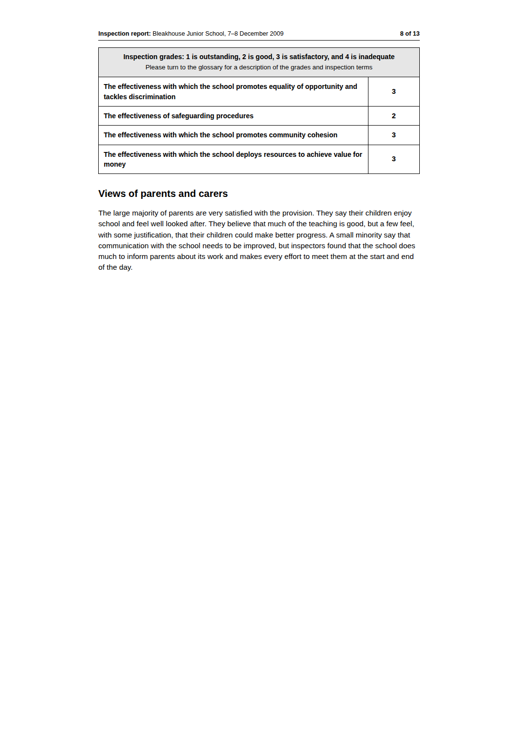Inspection report: Bleakhouse Junior School, 7–8 December 2009
8 of 13
| Inspection grades: 1 is outstanding, 2 is good, 3 is satisfactory, and 4 is inadequate Please turn to the glossary for a description of the grades and inspection terms |
| The effectiveness with which the school promotes equality of opportunity and tackles discrimination | 3 |
| The effectiveness of safeguarding procedures | 2 |
| The effectiveness with which the school promotes community cohesion | 3 |
| The effectiveness with which the school deploys resources to achieve value for money | 3 |
Views of parents and carers
The large majority of parents are very satisfied with the provision. They say their children enjoy school and feel well looked after. They believe that much of the teaching is good, but a few feel, with some justification, that their children could make better progress. A small minority say that communication with the school needs to be improved, but inspectors found that the school does much to inform parents about its work and makes every effort to meet them at the start and end of the day.